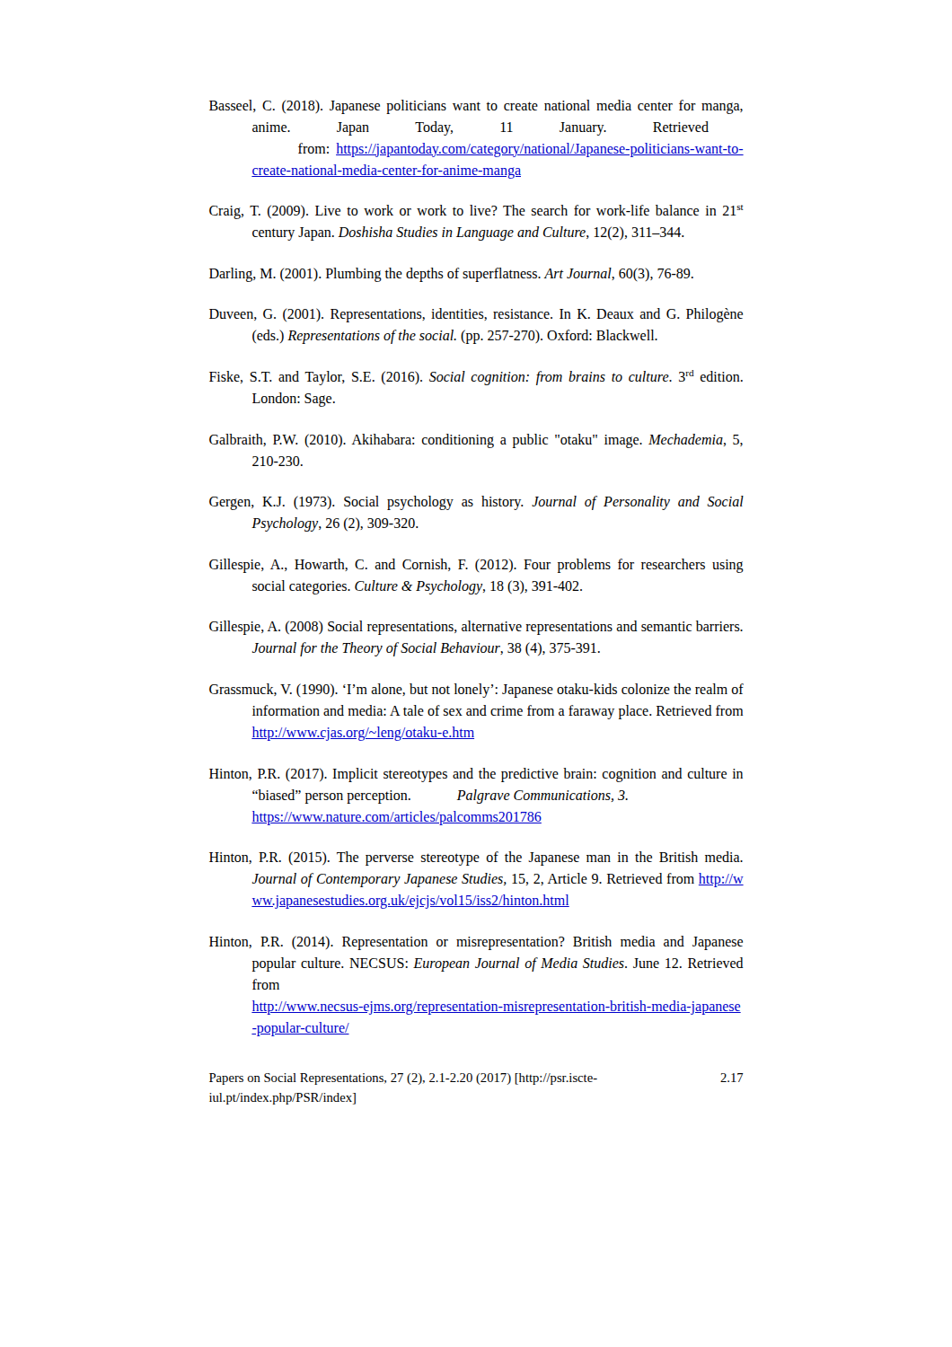Basseel, C. (2018). Japanese politicians want to create national media center for manga, anime. Japan Today, 11 January. Retrieved from: https://japantoday.com/category/national/Japanese-politicians-want-to-create-national-media-center-for-anime-manga
Craig, T. (2009). Live to work or work to live? The search for work-life balance in 21st century Japan. Doshisha Studies in Language and Culture, 12(2), 311–344.
Darling, M. (2001). Plumbing the depths of superflatness. Art Journal, 60(3), 76-89.
Duveen, G. (2001). Representations, identities, resistance. In K. Deaux and G. Philogène (eds.) Representations of the social. (pp. 257-270). Oxford: Blackwell.
Fiske, S.T. and Taylor, S.E. (2016). Social cognition: from brains to culture. 3rd edition. London: Sage.
Galbraith, P.W. (2010). Akihabara: conditioning a public "otaku" image. Mechademia, 5, 210-230.
Gergen, K.J. (1973). Social psychology as history. Journal of Personality and Social Psychology, 26 (2), 309-320.
Gillespie, A., Howarth, C. and Cornish, F. (2012). Four problems for researchers using social categories. Culture & Psychology, 18 (3), 391-402.
Gillespie, A. (2008) Social representations, alternative representations and semantic barriers. Journal for the Theory of Social Behaviour, 38 (4), 375-391.
Grassmuck, V. (1990). ‘I’m alone, but not lonely’: Japanese otaku-kids colonize the realm of information and media: A tale of sex and crime from a faraway place. Retrieved from http://www.cjas.org/~leng/otaku-e.htm
Hinton, P.R. (2017). Implicit stereotypes and the predictive brain: cognition and culture in “biased” person perception. Palgrave Communications, 3.
https://www.nature.com/articles/palcomms201786
Hinton, P.R. (2015). The perverse stereotype of the Japanese man in the British media. Journal of Contemporary Japanese Studies, 15, 2, Article 9. Retrieved from http://www.japanesestudies.org.uk/ejcjs/vol15/iss2/hinton.html
Hinton, P.R. (2014). Representation or misrepresentation? British media and Japanese popular culture. NECSUS: European Journal of Media Studies. June 12. Retrieved from
http://www.necsus-ejms.org/representation-misrepresentation-british-media-japanese-popular-culture/
Papers on Social Representations, 27 (2), 2.1-2.20 (2017) [http://psr.iscte-iul.pt/index.php/PSR/index]
2.17